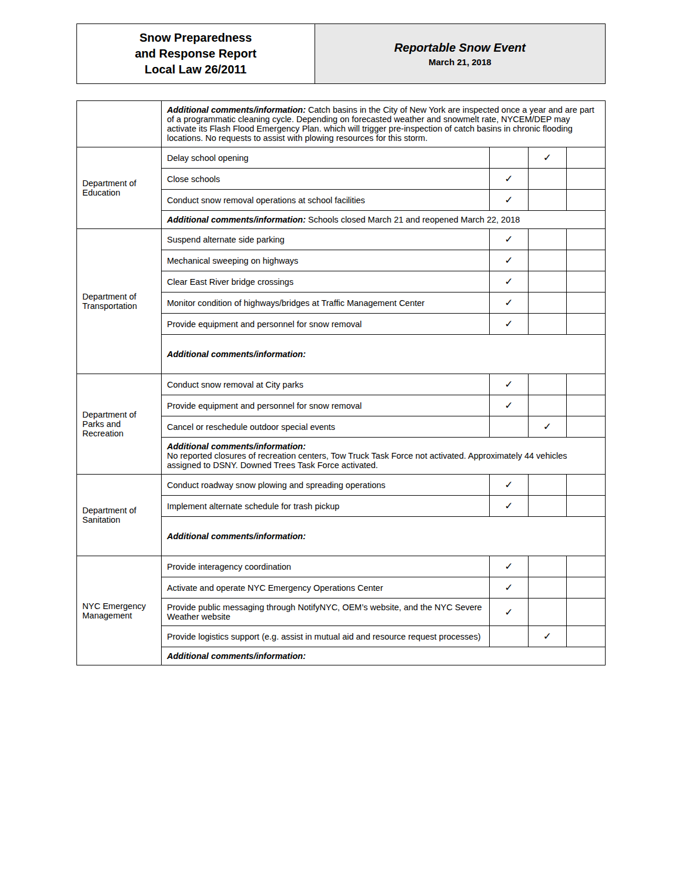| Snow Preparedness and Response Report Local Law 26/2011 | Reportable Snow Event March 21, 2018 |
| | Additional comments/information: Catch basins in the City of New York are inspected once a year and are part of a programmatic cleaning cycle. Depending on forecasted weather and snowmelt rate, NYCEM/DEP may activate its Flash Flood Emergency Plan. which will trigger pre-inspection of catch basins in chronic flooding locations. No requests to assist with plowing resources for this storm. |
| Department of Education | Delay school opening | | ✓ | |
| Close schools | ✓ | | |
| Conduct snow removal operations at school facilities | ✓ | | |
| Additional comments/information: Schools closed March 21 and reopened March 22, 2018 |
| Department of Transportation | Suspend alternate side parking | ✓ | | |
| Mechanical sweeping on highways | ✓ | | |
| Clear East River bridge crossings | ✓ | | |
| Monitor condition of highways/bridges at Traffic Management Center | ✓ | | |
| Provide equipment and personnel for snow removal | ✓ | | |
| Additional comments/information: |
| Department of Parks and Recreation | Conduct snow removal at City parks | ✓ | | |
| Provide equipment and personnel for snow removal | ✓ | | |
| Cancel or reschedule outdoor special events | | ✓ | |
| Additional comments/information: No reported closures of recreation centers, Tow Truck Task Force not activated. Approximately 44 vehicles assigned to DSNY. Downed Trees Task Force activated. |
| Department of Sanitation | Conduct roadway snow plowing and spreading operations | ✓ | | |
| Implement alternate schedule for trash pickup | ✓ | | |
| Additional comments/information: |
| NYC Emergency Management | Provide interagency coordination | ✓ | | |
| Activate and operate NYC Emergency Operations Center | ✓ | | |
| Provide public messaging through NotifyNYC, OEM’s website, and the NYC Severe Weather website | ✓ | | |
| Provide logistics support (e.g. assist in mutual aid and resource request processes) | | ✓ | |
| Additional comments/information: |